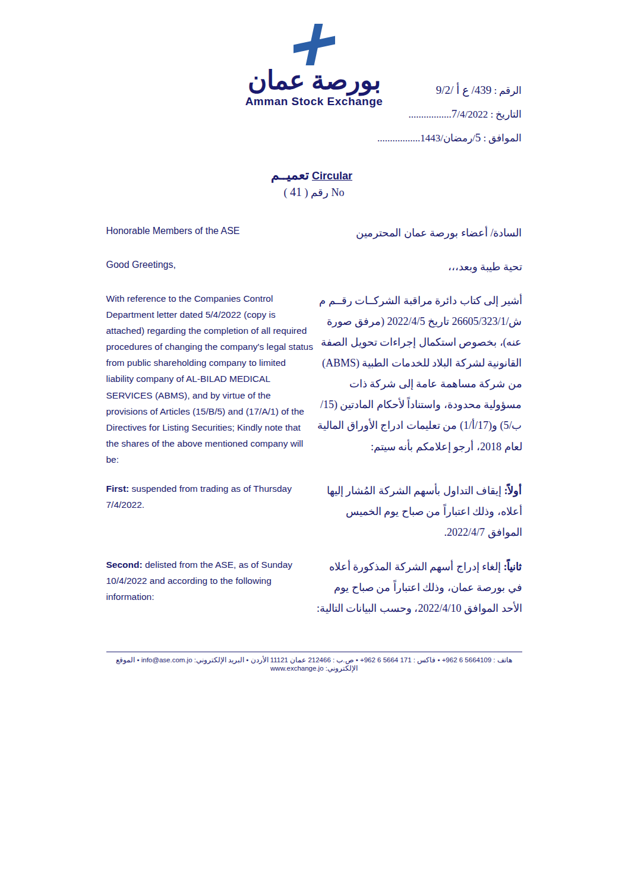بورصة عمان
Amman Stock Exchange
الرقم : 439/ ع أ /9/2
التاريخ : 7/4/2022.................
الموافق : 5/رمضان/1443.................
تعميــم Circular
رقم ( 41 ) No
| Honorable Members of the ASE | السادة/ أعضاء بورصة عمان المحترمين |
| Good Greetings, | تحية طيبة وبعد،،، |
| With reference to the Companies Control Department letter dated 5/4/2022 (copy is attached) regarding the completion of all required procedures of changing the company's legal status from public shareholding company to limited liability company of AL-BILAD MEDICAL SERVICES (ABMS), and by virtue of the provisions of Articles (15/B/5) and (17/A/1) of the Directives for Listing Securities; Kindly note that the shares of the above mentioned company will be: | أشير إلى كتاب دائرة مراقبة الشركــات رقــم م ش/26605/323/1 تاريخ 2022/4/5 (مرفق صورة عنه)، بخصوص استكمال إجراءات تحويل الصفة القانونية لشركة البلاد للخدمات الطبية (ABMS) من شركة مساهمة عامة إلى شركة ذات مسؤولية محدودة، واستناداً لأحكام المادتين (15/ب/5) و(17/أ/1) من تعليمات ادراج الأوراق المالية لعام 2018، أرجو إعلامكم بأنه سيتم: |
| First: suspended from trading as of Thursday 7/4/2022. | أولاً: إيقاف التداول بأسهم الشركة المُشار إليها أعلاه، وذلك اعتباراً من صباح يوم الخميس الموافق 2022/4/7. |
| Second: delisted from the ASE, as of Sunday 10/4/2022 and according to the following information: | ثانياً: إلغاء إدراج أسهم الشركة المذكورة أعلاه في بورصة عمان، وذلك اعتباراً من صباح يوم الأحد الموافق 2022/4/10، وحسب البيانات التالية: |
هاتف : +962 6 5664109 • فاكس : +962 6 5664 171 • ص.ب : 212466 عمان 11121 الأردن • البريد الإلكتروني: info@ase.com.jo • الموقع الإلكتروني: www.exchange.jo